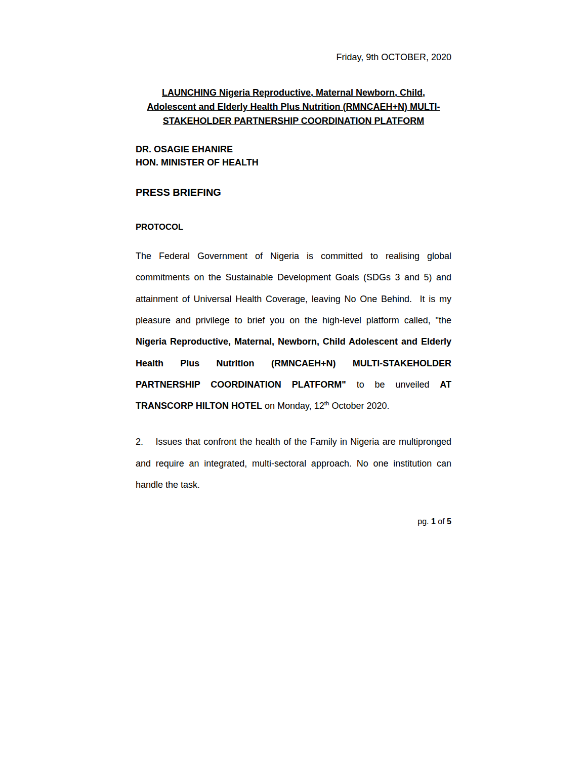Friday, 9th OCTOBER, 2020
LAUNCHING Nigeria Reproductive, Maternal Newborn, Child, Adolescent and Elderly Health Plus Nutrition (RMNCAEH+N) MULTI-STAKEHOLDER PARTNERSHIP COORDINATION PLATFORM
DR. OSAGIE EHANIRE
HON. MINISTER OF HEALTH
PRESS BRIEFING
PROTOCOL
The Federal Government of Nigeria is committed to realising global commitments on the Sustainable Development Goals (SDGs 3 and 5) and attainment of Universal Health Coverage, leaving No One Behind. It is my pleasure and privilege to brief you on the high-level platform called, "the Nigeria Reproductive, Maternal, Newborn, Child Adolescent and Elderly Health Plus Nutrition (RMNCAEH+N) MULTI-STAKEHOLDER PARTNERSHIP COORDINATION PLATFORM" to be unveiled AT TRANSCORP HILTON HOTEL on Monday, 12th October 2020.
2. Issues that confront the health of the Family in Nigeria are multipronged and require an integrated, multi-sectoral approach. No one institution can handle the task.
pg. 1 of 5